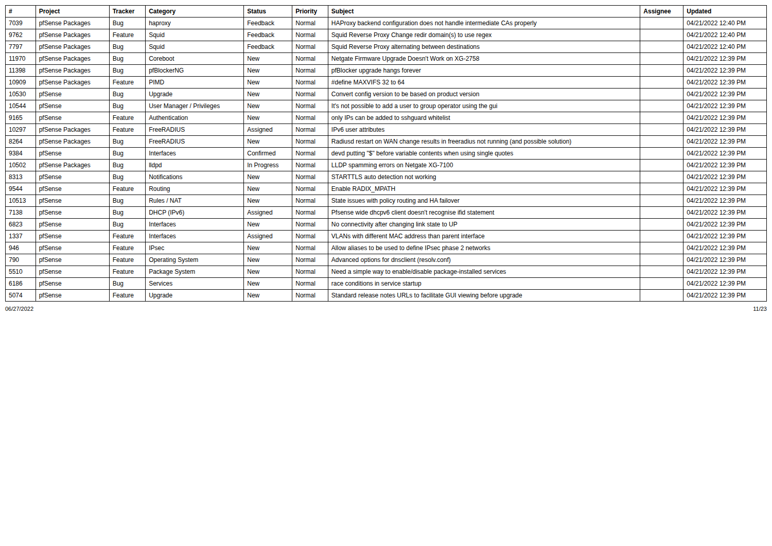| # | Project | Tracker | Category | Status | Priority | Subject | Assignee | Updated |
| --- | --- | --- | --- | --- | --- | --- | --- | --- |
| 7039 | pfSense Packages | Bug | haproxy | Feedback | Normal | HAProxy backend configuration does not handle intermediate CAs properly | | 04/21/2022 12:40 PM |
| 9762 | pfSense Packages | Feature | Squid | Feedback | Normal | Squid Reverse Proxy Change redir domain(s) to use regex | | 04/21/2022 12:40 PM |
| 7797 | pfSense Packages | Bug | Squid | Feedback | Normal | Squid Reverse Proxy alternating between destinations | | 04/21/2022 12:40 PM |
| 11970 | pfSense Packages | Bug | Coreboot | New | Normal | Netgate Firmware Upgrade Doesn't Work on XG-2758 | | 04/21/2022 12:39 PM |
| 11398 | pfSense Packages | Bug | pfBlockerNG | New | Normal | pfBlocker upgrade hangs forever | | 04/21/2022 12:39 PM |
| 10909 | pfSense Packages | Feature | PIMD | New | Normal | #define MAXVIFS 32 to 64 | | 04/21/2022 12:39 PM |
| 10530 | pfSense | Bug | Upgrade | New | Normal | Convert config version to be based on product version | | 04/21/2022 12:39 PM |
| 10544 | pfSense | Bug | User Manager / Privileges | New | Normal | It's not possible to add a user to group operator using the gui | | 04/21/2022 12:39 PM |
| 9165 | pfSense | Feature | Authentication | New | Normal | only IPs can be added to sshguard whitelist | | 04/21/2022 12:39 PM |
| 10297 | pfSense Packages | Feature | FreeRADIUS | Assigned | Normal | IPv6 user attributes | | 04/21/2022 12:39 PM |
| 8264 | pfSense Packages | Bug | FreeRADIUS | New | Normal | Radiusd restart on WAN change results in freeradius not running (and possible solution) | | 04/21/2022 12:39 PM |
| 9384 | pfSense | Bug | Interfaces | Confirmed | Normal | devd putting "$" before variable contents when using single quotes | | 04/21/2022 12:39 PM |
| 10502 | pfSense Packages | Bug | lldpd | In Progress | Normal | LLDP spamming errors on Netgate XG-7100 | | 04/21/2022 12:39 PM |
| 8313 | pfSense | Bug | Notifications | New | Normal | STARTTLS auto detection not working | | 04/21/2022 12:39 PM |
| 9544 | pfSense | Feature | Routing | New | Normal | Enable RADIX_MPATH | | 04/21/2022 12:39 PM |
| 10513 | pfSense | Bug | Rules / NAT | New | Normal | State issues with policy routing and HA failover | | 04/21/2022 12:39 PM |
| 7138 | pfSense | Bug | DHCP (IPv6) | Assigned | Normal | Pfsense wide dhcpv6 client doesn't recognise ifid statement | | 04/21/2022 12:39 PM |
| 6823 | pfSense | Bug | Interfaces | New | Normal | No connectivity after changing link state to UP | | 04/21/2022 12:39 PM |
| 1337 | pfSense | Feature | Interfaces | Assigned | Normal | VLANs with different MAC address than parent interface | | 04/21/2022 12:39 PM |
| 946 | pfSense | Feature | IPsec | New | Normal | Allow aliases to be used to define IPsec phase 2 networks | | 04/21/2022 12:39 PM |
| 790 | pfSense | Feature | Operating System | New | Normal | Advanced options for dnsclient (resolv.conf) | | 04/21/2022 12:39 PM |
| 5510 | pfSense | Feature | Package System | New | Normal | Need a simple way to enable/disable package-installed services | | 04/21/2022 12:39 PM |
| 6186 | pfSense | Bug | Services | New | Normal | race conditions in service startup | | 04/21/2022 12:39 PM |
| 5074 | pfSense | Feature | Upgrade | New | Normal | Standard release notes URLs to facilitate GUI viewing before upgrade | | 04/21/2022 12:39 PM |
06/27/2022 11/23